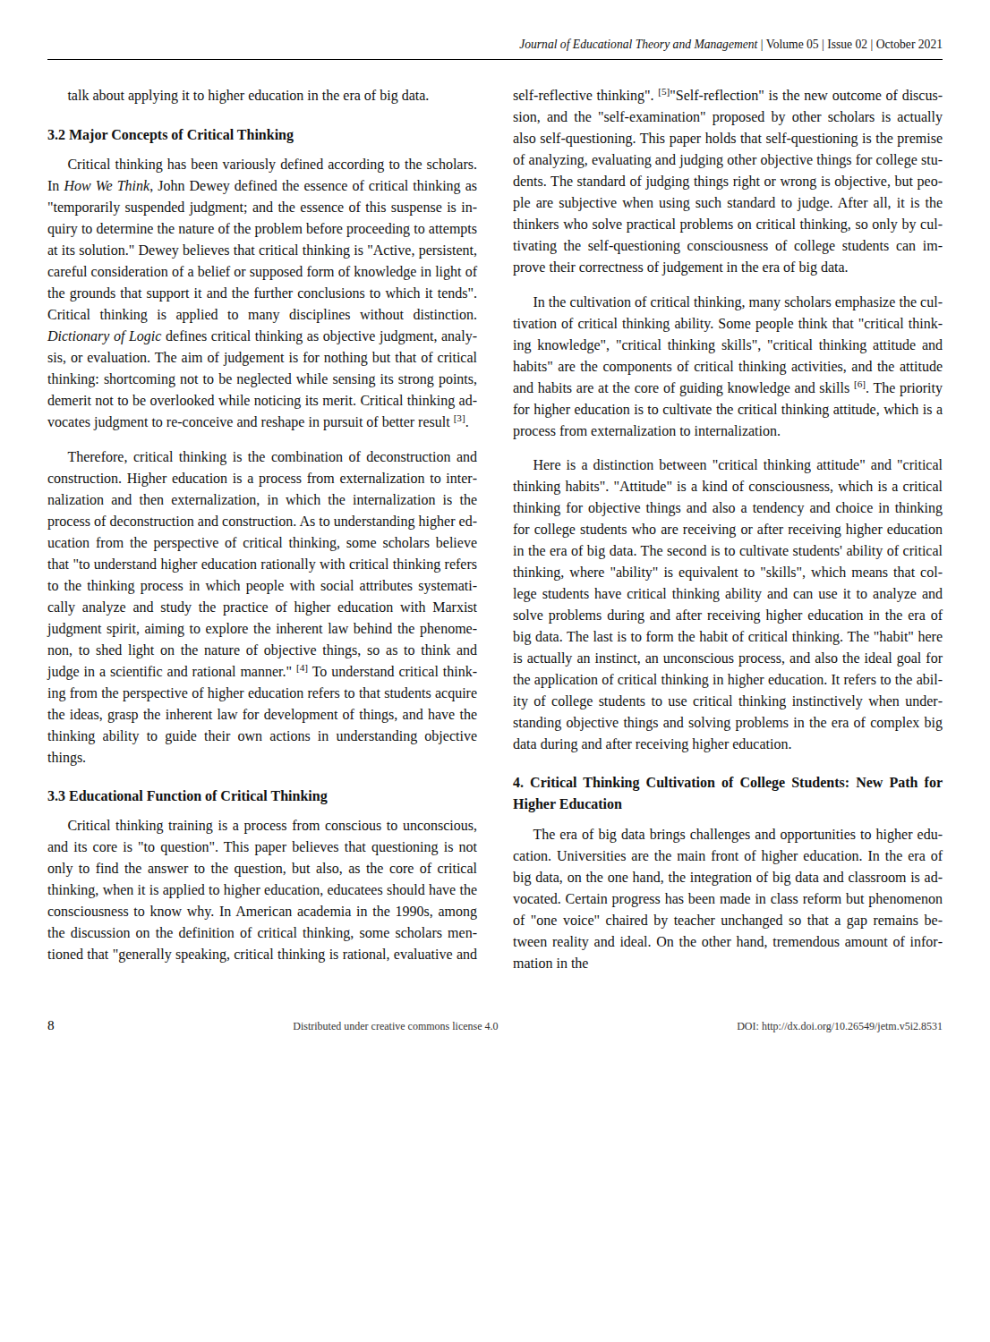Journal of Educational Theory and Management | Volume 05 | Issue 02 | October 2021
talk about applying it to higher education in the era of big data.
3.2 Major Concepts of Critical Thinking
Critical thinking has been variously defined according to the scholars. In How We Think, John Dewey defined the essence of critical thinking as "temporarily suspended judgment; and the essence of this suspense is inquiry to determine the nature of the problem before proceeding to attempts at its solution." Dewey believes that critical thinking is "Active, persistent, careful consideration of a belief or supposed form of knowledge in light of the grounds that support it and the further conclusions to which it tends". Critical thinking is applied to many disciplines without distinction. Dictionary of Logic defines critical thinking as objective judgment, analysis, or evaluation. The aim of judgement is for nothing but that of critical thinking: shortcoming not to be neglected while sensing its strong points, demerit not to be overlooked while noticing its merit. Critical thinking advocates judgment to re-conceive and reshape in pursuit of better result [3].
Therefore, critical thinking is the combination of deconstruction and construction. Higher education is a process from externalization to internalization and then externalization, in which the internalization is the process of deconstruction and construction. As to understanding higher education from the perspective of critical thinking, some scholars believe that "to understand higher education rationally with critical thinking refers to the thinking process in which people with social attributes systematically analyze and study the practice of higher education with Marxist judgment spirit, aiming to explore the inherent law behind the phenomenon, to shed light on the nature of objective things, so as to think and judge in a scientific and rational manner." [4] To understand critical thinking from the perspective of higher education refers to that students acquire the ideas, grasp the inherent law for development of things, and have the thinking ability to guide their own actions in understanding objective things.
3.3 Educational Function of Critical Thinking
Critical thinking training is a process from conscious to unconscious, and its core is "to question". This paper believes that questioning is not only to find the answer to the question, but also, as the core of critical thinking, when it is applied to higher education, educatees should have the consciousness to know why. In American academia in the 1990s, among the discussion on the definition of critical thinking, some scholars mentioned that "generally speaking, critical thinking is rational, evaluative and self-reflective thinking". [5]"Self-reflection" is the new outcome of discussion, and the "self-examination" proposed by other scholars is actually also self-questioning. This paper holds that self-questioning is the premise of analyzing, evaluating and judging other objective things for college students. The standard of judging things right or wrong is objective, but people are subjective when using such standard to judge. After all, it is the thinkers who solve practical problems on critical thinking, so only by cultivating the self-questioning consciousness of college students can improve their correctness of judgement in the era of big data.
In the cultivation of critical thinking, many scholars emphasize the cultivation of critical thinking ability. Some people think that "critical thinking knowledge", "critical thinking skills", "critical thinking attitude and habits" are the components of critical thinking activities, and the attitude and habits are at the core of guiding knowledge and skills [6]. The priority for higher education is to cultivate the critical thinking attitude, which is a process from externalization to internalization.
Here is a distinction between "critical thinking attitude" and "critical thinking habits". "Attitude" is a kind of consciousness, which is a critical thinking for objective things and also a tendency and choice in thinking for college students who are receiving or after receiving higher education in the era of big data. The second is to cultivate students' ability of critical thinking, where "ability" is equivalent to "skills", which means that college students have critical thinking ability and can use it to analyze and solve problems during and after receiving higher education in the era of big data. The last is to form the habit of critical thinking. The "habit" here is actually an instinct, an unconscious process, and also the ideal goal for the application of critical thinking in higher education. It refers to the ability of college students to use critical thinking instinctively when understanding objective things and solving problems in the era of complex big data during and after receiving higher education.
4. Critical Thinking Cultivation of College Students: New Path for Higher Education
The era of big data brings challenges and opportunities to higher education. Universities are the main front of higher education. In the era of big data, on the one hand, the integration of big data and classroom is advocated. Certain progress has been made in class reform but phenomenon of "one voice" chaired by teacher unchanged so that a gap remains between reality and ideal. On the other hand, tremendous amount of information in the
8 Distributed under creative commons license 4.0 DOI: http://dx.doi.org/10.26549/jetm.v5i2.8531